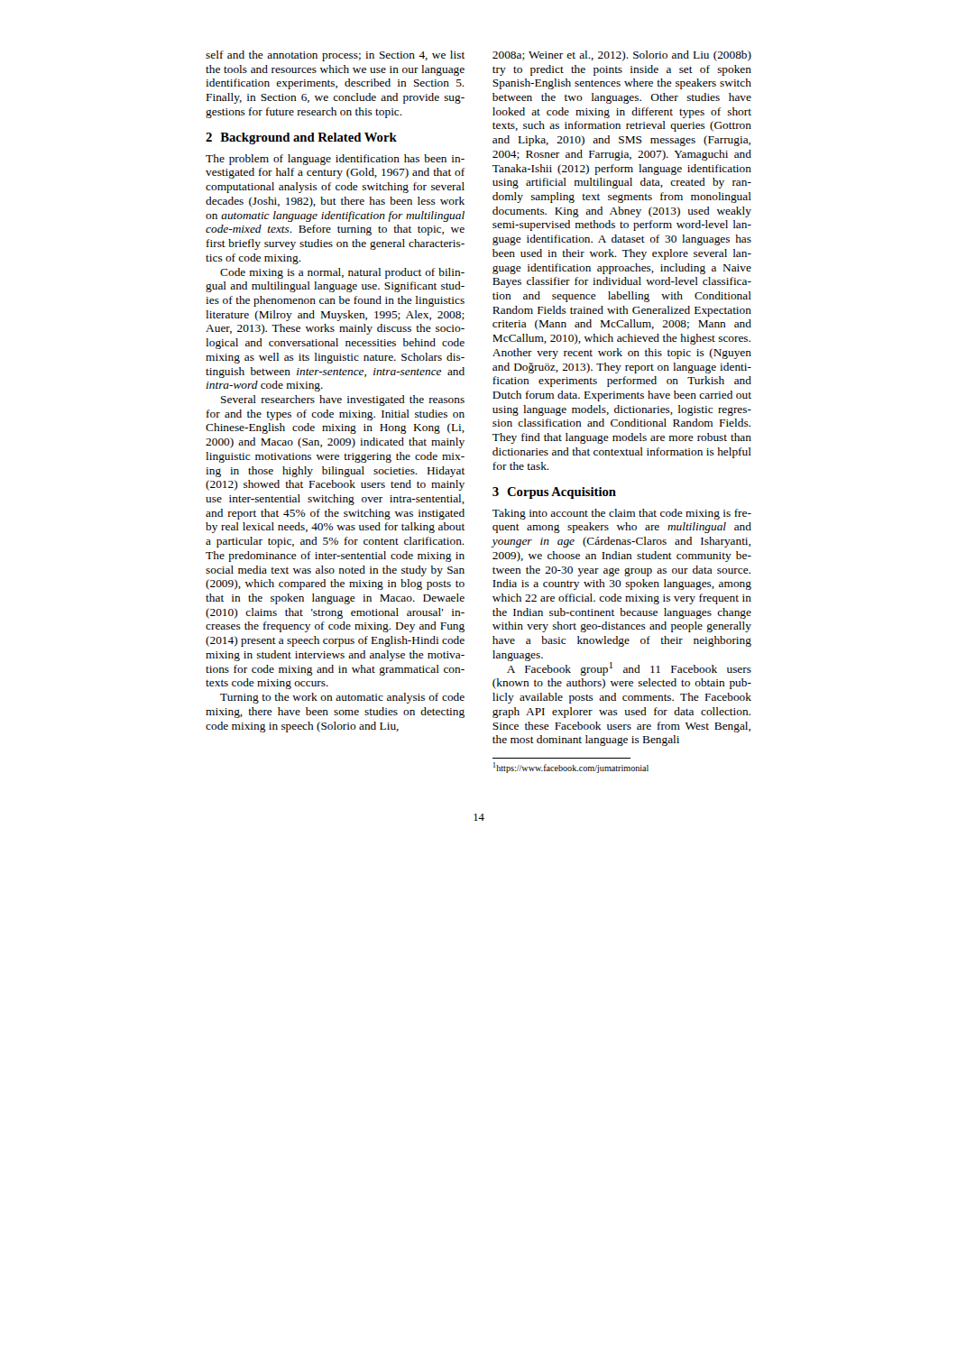self and the annotation process; in Section 4, we list the tools and resources which we use in our language identification experiments, described in Section 5. Finally, in Section 6, we conclude and provide suggestions for future research on this topic.
2 Background and Related Work
The problem of language identification has been investigated for half a century (Gold, 1967) and that of computational analysis of code switching for several decades (Joshi, 1982), but there has been less work on automatic language identification for multilingual code-mixed texts. Before turning to that topic, we first briefly survey studies on the general characteristics of code mixing.
Code mixing is a normal, natural product of bilingual and multilingual language use. Significant studies of the phenomenon can be found in the linguistics literature (Milroy and Muysken, 1995; Alex, 2008; Auer, 2013). These works mainly discuss the sociological and conversational necessities behind code mixing as well as its linguistic nature. Scholars distinguish between inter-sentence, intra-sentence and intra-word code mixing.
Several researchers have investigated the reasons for and the types of code mixing. Initial studies on Chinese-English code mixing in Hong Kong (Li, 2000) and Macao (San, 2009) indicated that mainly linguistic motivations were triggering the code mixing in those highly bilingual societies. Hidayat (2012) showed that Facebook users tend to mainly use inter-sentential switching over intra-sentential, and report that 45% of the switching was instigated by real lexical needs, 40% was used for talking about a particular topic, and 5% for content clarification. The predominance of inter-sentential code mixing in social media text was also noted in the study by San (2009), which compared the mixing in blog posts to that in the spoken language in Macao. Dewaele (2010) claims that 'strong emotional arousal' increases the frequency of code mixing. Dey and Fung (2014) present a speech corpus of English-Hindi code mixing in student interviews and analyse the motivations for code mixing and in what grammatical contexts code mixing occurs.
Turning to the work on automatic analysis of code mixing, there have been some studies on detecting code mixing in speech (Solorio and Liu,
2008a; Weiner et al., 2012). Solorio and Liu (2008b) try to predict the points inside a set of spoken Spanish-English sentences where the speakers switch between the two languages. Other studies have looked at code mixing in different types of short texts, such as information retrieval queries (Gottron and Lipka, 2010) and SMS messages (Farrugia, 2004; Rosner and Farrugia, 2007). Yamaguchi and Tanaka-Ishii (2012) perform language identification using artificial multilingual data, created by randomly sampling text segments from monolingual documents. King and Abney (2013) used weakly semi-supervised methods to perform word-level language identification. A dataset of 30 languages has been used in their work. They explore several language identification approaches, including a Naive Bayes classifier for individual word-level classification and sequence labelling with Conditional Random Fields trained with Generalized Expectation criteria (Mann and McCallum, 2008; Mann and McCallum, 2010), which achieved the highest scores. Another very recent work on this topic is (Nguyen and Doğruöz, 2013). They report on language identification experiments performed on Turkish and Dutch forum data. Experiments have been carried out using language models, dictionaries, logistic regression classification and Conditional Random Fields. They find that language models are more robust than dictionaries and that contextual information is helpful for the task.
3 Corpus Acquisition
Taking into account the claim that code mixing is frequent among speakers who are multilingual and younger in age (Cárdenas-Claros and Isharyanti, 2009), we choose an Indian student community between the 20-30 year age group as our data source. India is a country with 30 spoken languages, among which 22 are official. code mixing is very frequent in the Indian sub-continent because languages change within very short geo-distances and people generally have a basic knowledge of their neighboring languages.
A Facebook group1 and 11 Facebook users (known to the authors) were selected to obtain publicly available posts and comments. The Facebook graph API explorer was used for data collection. Since these Facebook users are from West Bengal, the most dominant language is Bengali
1https://www.facebook.com/jumatrimonial
14